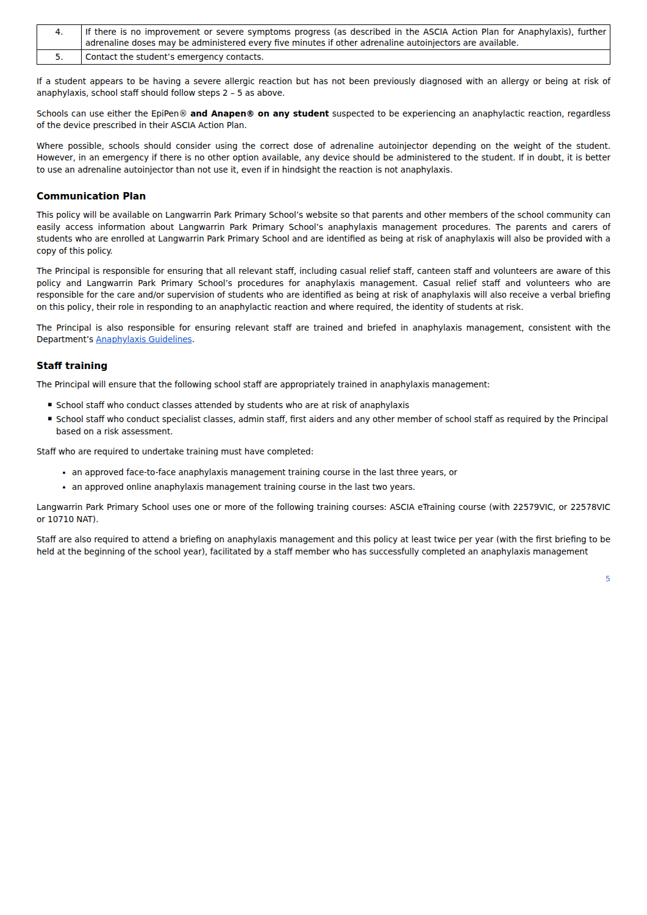| 4. | If there is no improvement or severe symptoms progress (as described in the ASCIA Action Plan for Anaphylaxis), further adrenaline doses may be administered every five minutes if other adrenaline autoinjectors are available. |
| 5. | Contact the student’s emergency contacts. |
If a student appears to be having a severe allergic reaction but has not been previously diagnosed with an allergy or being at risk of anaphylaxis, school staff should follow steps 2 – 5 as above.
Schools can use either the EpiPen® and Anapen® on any student suspected to be experiencing an anaphylactic reaction, regardless of the device prescribed in their ASCIA Action Plan.
Where possible, schools should consider using the correct dose of adrenaline autoinjector depending on the weight of the student. However, in an emergency if there is no other option available, any device should be administered to the student. If in doubt, it is better to use an adrenaline autoinjector than not use it, even if in hindsight the reaction is not anaphylaxis.
Communication Plan
This policy will be available on Langwarrin Park Primary School’s website so that parents and other members of the school community can easily access information about Langwarrin Park Primary School’s anaphylaxis management procedures. The parents and carers of students who are enrolled at Langwarrin Park Primary School and are identified as being at risk of anaphylaxis will also be provided with a copy of this policy.
The Principal is responsible for ensuring that all relevant staff, including casual relief staff, canteen staff and volunteers are aware of this policy and Langwarrin Park Primary School’s procedures for anaphylaxis management. Casual relief staff and volunteers who are responsible for the care and/or supervision of students who are identified as being at risk of anaphylaxis will also receive a verbal briefing on this policy, their role in responding to an anaphylactic reaction and where required, the identity of students at risk.
The Principal is also responsible for ensuring relevant staff are trained and briefed in anaphylaxis management, consistent with the Department’s Anaphylaxis Guidelines.
Staff training
The Principal will ensure that the following school staff are appropriately trained in anaphylaxis management:
School staff who conduct classes attended by students who are at risk of anaphylaxis
School staff who conduct specialist classes, admin staff, first aiders and any other member of school staff as required by the Principal based on a risk assessment.
Staff who are required to undertake training must have completed:
an approved face-to-face anaphylaxis management training course in the last three years, or
an approved online anaphylaxis management training course in the last two years.
Langwarrin Park Primary School uses one or more of the following training courses: ASCIA eTraining course (with 22579VIC, or 22578VIC or 10710 NAT).
Staff are also required to attend a briefing on anaphylaxis management and this policy at least twice per year (with the first briefing to be held at the beginning of the school year), facilitated by a staff member who has successfully completed an anaphylaxis management
5